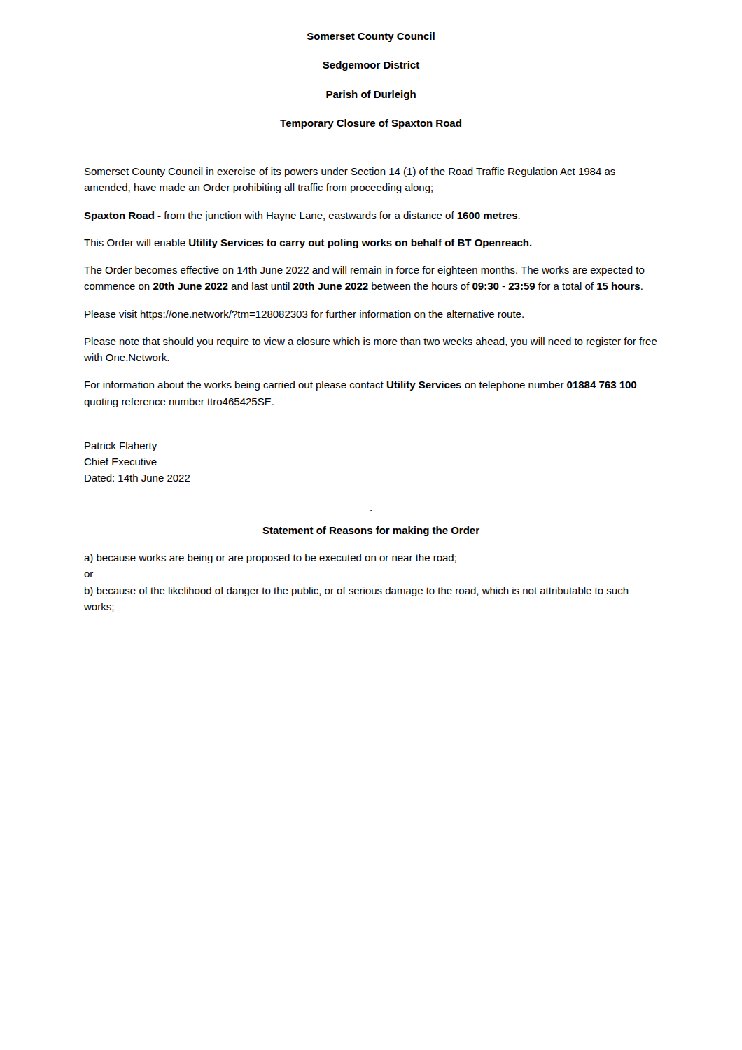Somerset County Council
Sedgemoor District
Parish of Durleigh
Temporary Closure of Spaxton Road
Somerset County Council in exercise of its powers under Section 14 (1) of the Road Traffic Regulation Act 1984 as amended, have made an Order prohibiting all traffic from proceeding along;
Spaxton Road - from the junction with Hayne Lane, eastwards for a distance of 1600 metres.
This Order will enable Utility Services to carry out poling works on behalf of BT Openreach.
The Order becomes effective on 14th June 2022 and will remain in force for eighteen months. The works are expected to commence on 20th June 2022 and last until 20th June 2022 between the hours of 09:30 - 23:59 for a total of 15 hours.
Please visit https://one.network/?tm=128082303 for further information on the alternative route.
Please note that should you require to view a closure which is more than two weeks ahead, you will need to register for free with One.Network.
For information about the works being carried out please contact Utility Services on telephone number 01884 763 100 quoting reference number ttro465425SE.
Patrick Flaherty
Chief Executive
Dated: 14th June 2022
.
Statement of Reasons for making the Order
a) because works are being or are proposed to be executed on or near the road;
or
b) because of the likelihood of danger to the public, or of serious damage to the road, which is not attributable to such works;